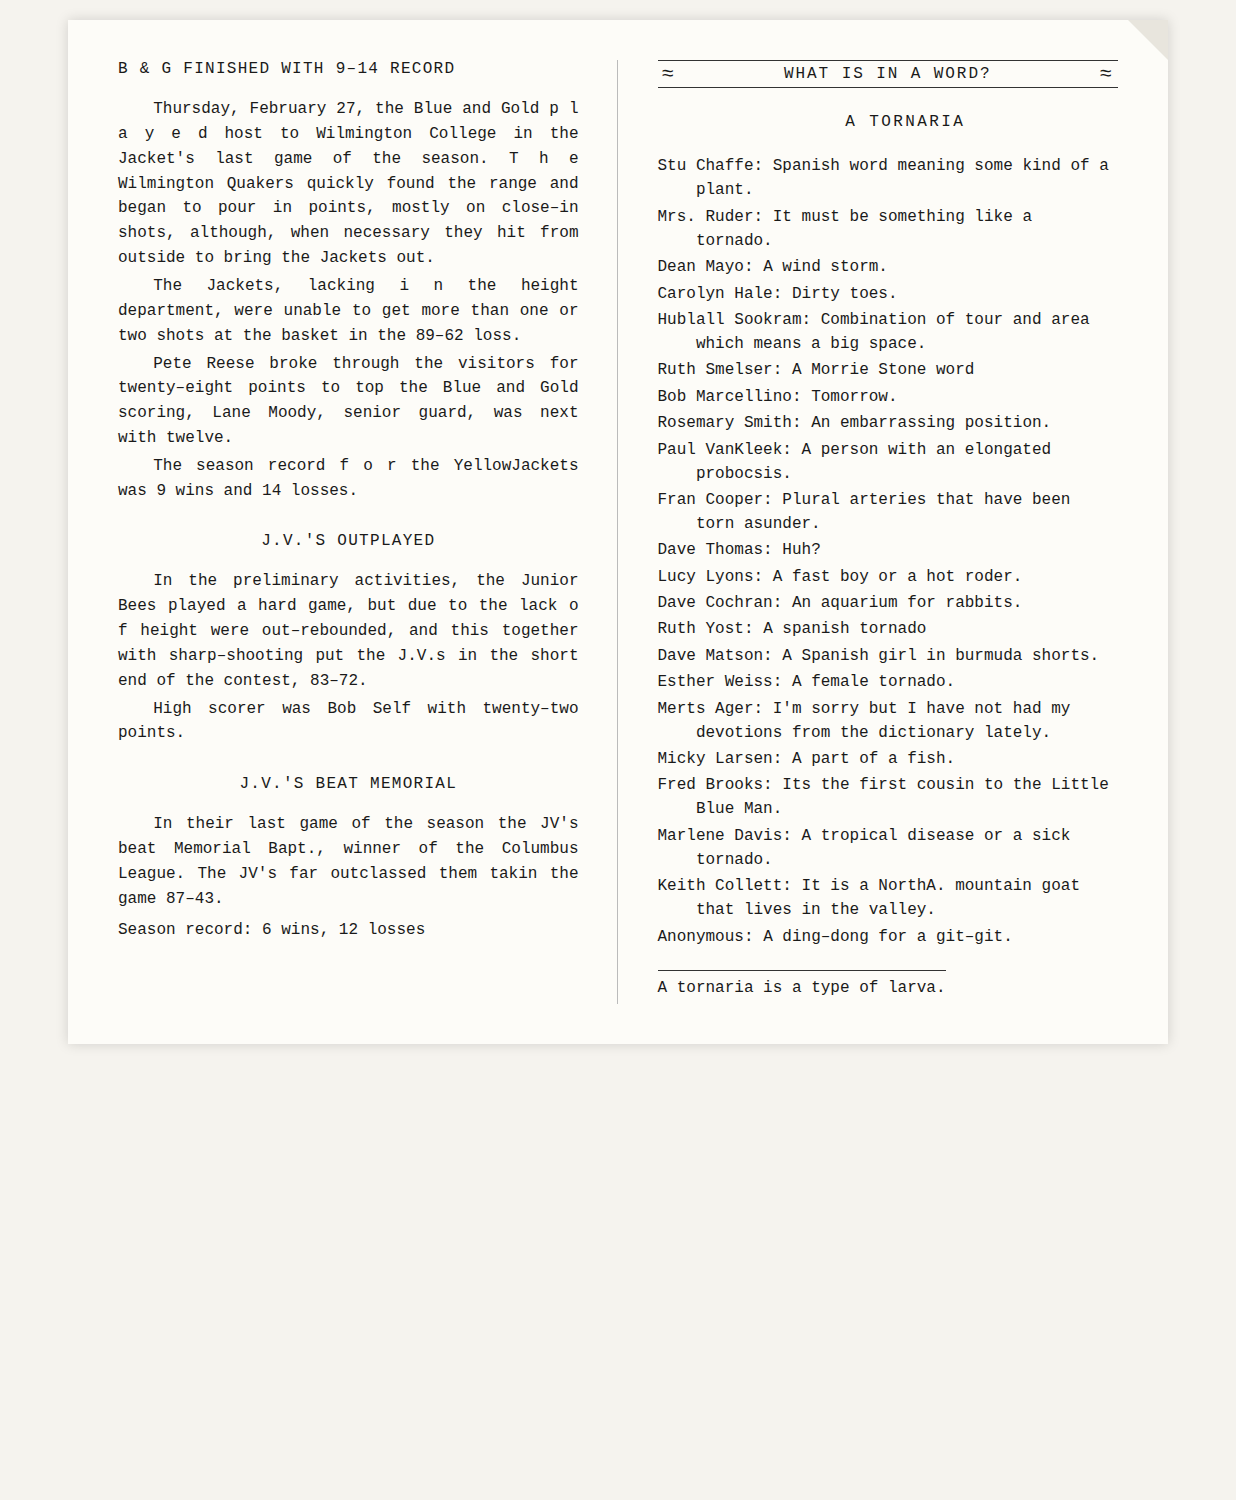B & G FINISHED WITH 9–14 RECORD
Thursday, February 27, the Blue and Gold p l a y e d host to Wilmington College in the Jacket's last game of the season. T h e Wilmington Quakers quickly found the range and began to pour in points, mostly on close–in shots, although, when necessary they hit from outside to bring the Jackets out.
The Jackets, lacking i n the height department, were unable to get more than one or two shots at the basket in the 89–62 loss.
Pete Reese broke through the visitors for twenty–eight points to top the Blue and Gold scoring, Lane Moody, senior guard, was next with twelve.
The season record f o r the YellowJackets was 9 wins and 14 losses.
J.V.'S OUTPLAYED
In the preliminary activities, the Junior Bees played a hard game, but due to the lack o f height were out–rebounded, and this together with sharp–shooting put the J.V.s in the short end of the contest, 83–72.
High scorer was Bob Self with twenty–two points.
J.V.'S BEAT MEMORIAL
In their last game of the season the JV's beat Memorial Bapt., winner of the Columbus League. The JV's far outclassed them takin the game 87–43.
Season record: 6 wins, 12 losses
WHAT IS IN A WORD?
A TORNARIA
Stu Chaffe:
Spanish word meaning some kind of a plant.
Mrs. Ruder:
It must be something like a tornado.
Dean Mayo:
A wind storm.
Carolyn Hale:
Dirty toes.
Hublall Sookram:
Combination of tour and area which means a big space.
Ruth Smelser:
A Morrie Stone word
Bob Marcellino:
Tomorrow.
Rosemary Smith:
An embarrassing position.
Paul VanKleek:
A person with an elongated probocsis.
Fran Cooper:
Plural arteries that have been torn asunder.
Dave Thomas:
Huh?
Lucy Lyons:
A fast boy or a hot roder.
Dave Cochran:
An aquarium for rabbits.
Ruth Yost:
A spanish tornado
Dave Matson:
A Spanish girl in burmuda shorts.
Esther Weiss:
A female tornado.
Merts Ager:
I'm sorry but I have not had my devotions from the dictionary lately.
Micky Larsen:
A part of a fish.
Fred Brooks:
Its the first cousin to the Little Blue Man.
Marlene Davis:
A tropical disease or a sick tornado.
Keith Collett:
It is a NorthA. mountain goat that lives in the valley.
Anonymous:
A ding–dong for a git–git.
A tornaria is a type of larva.